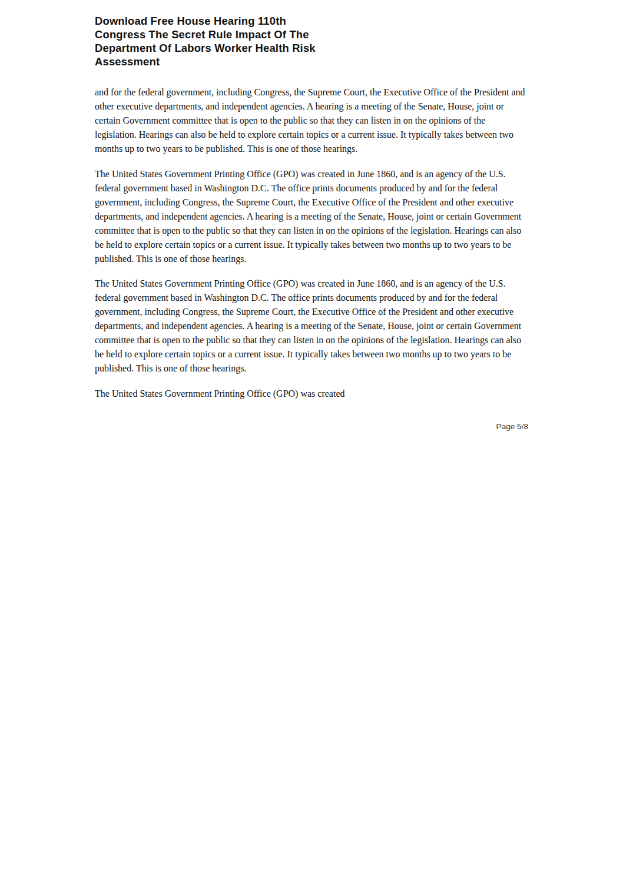Download Free House Hearing 110th Congress The Secret Rule Impact Of The Department Of Labors Worker Health Risk Assessment
and for the federal government, including Congress, the Supreme Court, the Executive Office of the President and other executive departments, and independent agencies. A hearing is a meeting of the Senate, House, joint or certain Government committee that is open to the public so that they can listen in on the opinions of the legislation. Hearings can also be held to explore certain topics or a current issue. It typically takes between two months up to two years to be published. This is one of those hearings.
The United States Government Printing Office (GPO) was created in June 1860, and is an agency of the U.S. federal government based in Washington D.C. The office prints documents produced by and for the federal government, including Congress, the Supreme Court, the Executive Office of the President and other executive departments, and independent agencies. A hearing is a meeting of the Senate, House, joint or certain Government committee that is open to the public so that they can listen in on the opinions of the legislation. Hearings can also be held to explore certain topics or a current issue. It typically takes between two months up to two years to be published. This is one of those hearings.
The United States Government Printing Office (GPO) was created in June 1860, and is an agency of the U.S. federal government based in Washington D.C. The office prints documents produced by and for the federal government, including Congress, the Supreme Court, the Executive Office of the President and other executive departments, and independent agencies. A hearing is a meeting of the Senate, House, joint or certain Government committee that is open to the public so that they can listen in on the opinions of the legislation. Hearings can also be held to explore certain topics or a current issue. It typically takes between two months up to two years to be published. This is one of those hearings.
The United States Government Printing Office (GPO) was created
Page 5/8